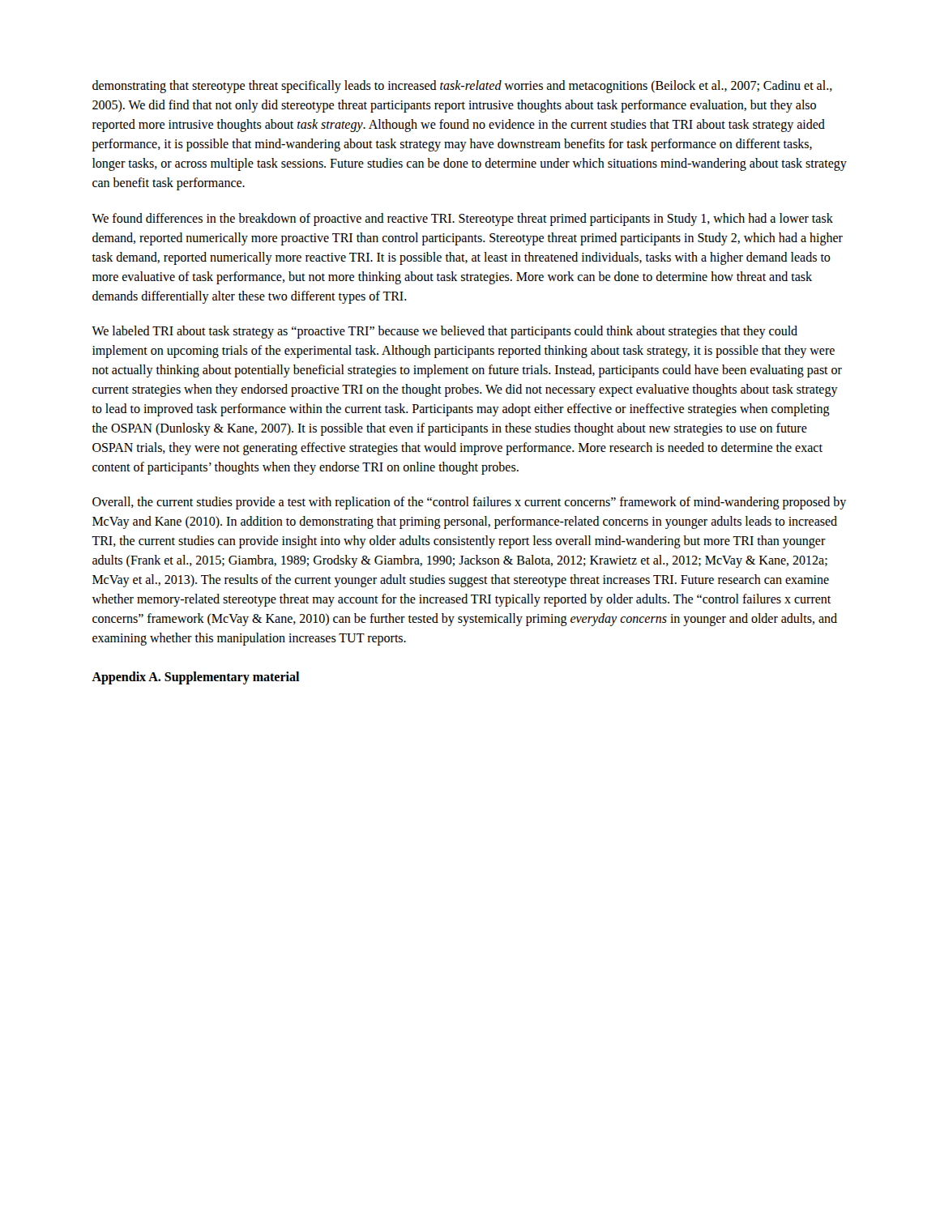demonstrating that stereotype threat specifically leads to increased task-related worries and metacognitions (Beilock et al., 2007; Cadinu et al., 2005). We did find that not only did stereotype threat participants report intrusive thoughts about task performance evaluation, but they also reported more intrusive thoughts about task strategy. Although we found no evidence in the current studies that TRI about task strategy aided performance, it is possible that mind-wandering about task strategy may have downstream benefits for task performance on different tasks, longer tasks, or across multiple task sessions. Future studies can be done to determine under which situations mind-wandering about task strategy can benefit task performance.
We found differences in the breakdown of proactive and reactive TRI. Stereotype threat primed participants in Study 1, which had a lower task demand, reported numerically more proactive TRI than control participants. Stereotype threat primed participants in Study 2, which had a higher task demand, reported numerically more reactive TRI. It is possible that, at least in threatened individuals, tasks with a higher demand leads to more evaluative of task performance, but not more thinking about task strategies. More work can be done to determine how threat and task demands differentially alter these two different types of TRI.
We labeled TRI about task strategy as “proactive TRI” because we believed that participants could think about strategies that they could implement on upcoming trials of the experimental task. Although participants reported thinking about task strategy, it is possible that they were not actually thinking about potentially beneficial strategies to implement on future trials. Instead, participants could have been evaluating past or current strategies when they endorsed proactive TRI on the thought probes. We did not necessary expect evaluative thoughts about task strategy to lead to improved task performance within the current task. Participants may adopt either effective or ineffective strategies when completing the OSPAN (Dunlosky & Kane, 2007). It is possible that even if participants in these studies thought about new strategies to use on future OSPAN trials, they were not generating effective strategies that would improve performance. More research is needed to determine the exact content of participants’ thoughts when they endorse TRI on online thought probes.
Overall, the current studies provide a test with replication of the “control failures x current concerns” framework of mind-wandering proposed by McVay and Kane (2010). In addition to demonstrating that priming personal, performance-related concerns in younger adults leads to increased TRI, the current studies can provide insight into why older adults consistently report less overall mind-wandering but more TRI than younger adults (Frank et al., 2015; Giambra, 1989; Grodsky & Giambra, 1990; Jackson & Balota, 2012; Krawietz et al., 2012; McVay & Kane, 2012a; McVay et al., 2013). The results of the current younger adult studies suggest that stereotype threat increases TRI. Future research can examine whether memory-related stereotype threat may account for the increased TRI typically reported by older adults. The “control failures x current concerns” framework (McVay & Kane, 2010) can be further tested by systemically priming everyday concerns in younger and older adults, and examining whether this manipulation increases TUT reports.
Appendix A. Supplementary material